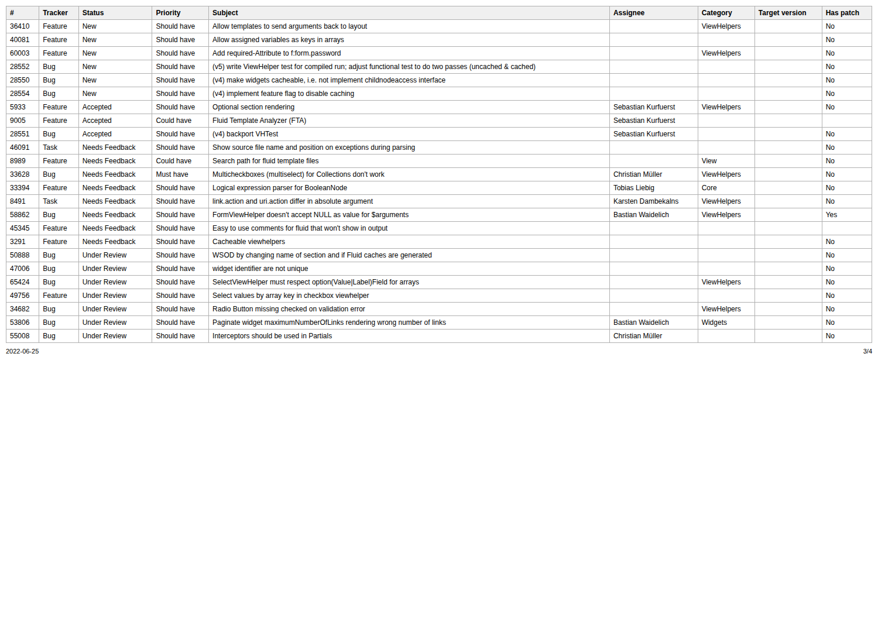| # | Tracker | Status | Priority | Subject | Assignee | Category | Target version | Has patch |
| --- | --- | --- | --- | --- | --- | --- | --- | --- |
| 36410 | Feature | New | Should have | Allow templates to send arguments back to layout | | ViewHelpers | | No |
| 40081 | Feature | New | Should have | Allow assigned variables as keys in arrays | | | | No |
| 60003 | Feature | New | Should have | Add required-Attribute to f:form.password | | ViewHelpers | | No |
| 28552 | Bug | New | Should have | (v5) write ViewHelper test for compiled run; adjust functional test to do two passes (uncached & cached) | | | | No |
| 28550 | Bug | New | Should have | (v4) make widgets cacheable, i.e. not implement childnodeaccess interface | | | | No |
| 28554 | Bug | New | Should have | (v4) implement feature flag to disable caching | | | | No |
| 5933 | Feature | Accepted | Should have | Optional section rendering | Sebastian Kurfuerst | ViewHelpers | | No |
| 9005 | Feature | Accepted | Could have | Fluid Template Analyzer (FTA) | Sebastian Kurfuerst | | | |
| 28551 | Bug | Accepted | Should have | (v4) backport VHTest | Sebastian Kurfuerst | | | No |
| 46091 | Task | Needs Feedback | Should have | Show source file name and position on exceptions during parsing | | | | No |
| 8989 | Feature | Needs Feedback | Could have | Search path for fluid template files | | View | | No |
| 33628 | Bug | Needs Feedback | Must have | Multicheckboxes (multiselect) for Collections don't work | Christian Müller | ViewHelpers | | No |
| 33394 | Feature | Needs Feedback | Should have | Logical expression parser for BooleanNode | Tobias Liebig | Core | | No |
| 8491 | Task | Needs Feedback | Should have | link.action and uri.action differ in absolute argument | Karsten Dambekalns | ViewHelpers | | No |
| 58862 | Bug | Needs Feedback | Should have | FormViewHelper doesn't accept NULL as value for $arguments | Bastian Waidelich | ViewHelpers | | Yes |
| 45345 | Feature | Needs Feedback | Should have | Easy to use comments for fluid that won't show in output | | | | |
| 3291 | Feature | Needs Feedback | Should have | Cacheable viewhelpers | | | | No |
| 50888 | Bug | Under Review | Should have | WSOD by changing name of section and if Fluid caches are generated | | | | No |
| 47006 | Bug | Under Review | Should have | widget identifier are not unique | | | | No |
| 65424 | Bug | Under Review | Should have | SelectViewHelper must respect option(Value/Label)Field for arrays | | ViewHelpers | | No |
| 49756 | Feature | Under Review | Should have | Select values by array key in checkbox viewhelper | | | | No |
| 34682 | Bug | Under Review | Should have | Radio Button missing checked on validation error | | ViewHelpers | | No |
| 53806 | Bug | Under Review | Should have | Paginate widget maximumNumberOfLinks rendering wrong number of links | Bastian Waidelich | Widgets | | No |
| 55008 | Bug | Under Review | Should have | Interceptors should be used in Partials | Christian Müller | | | No |
2022-06-25 3/4